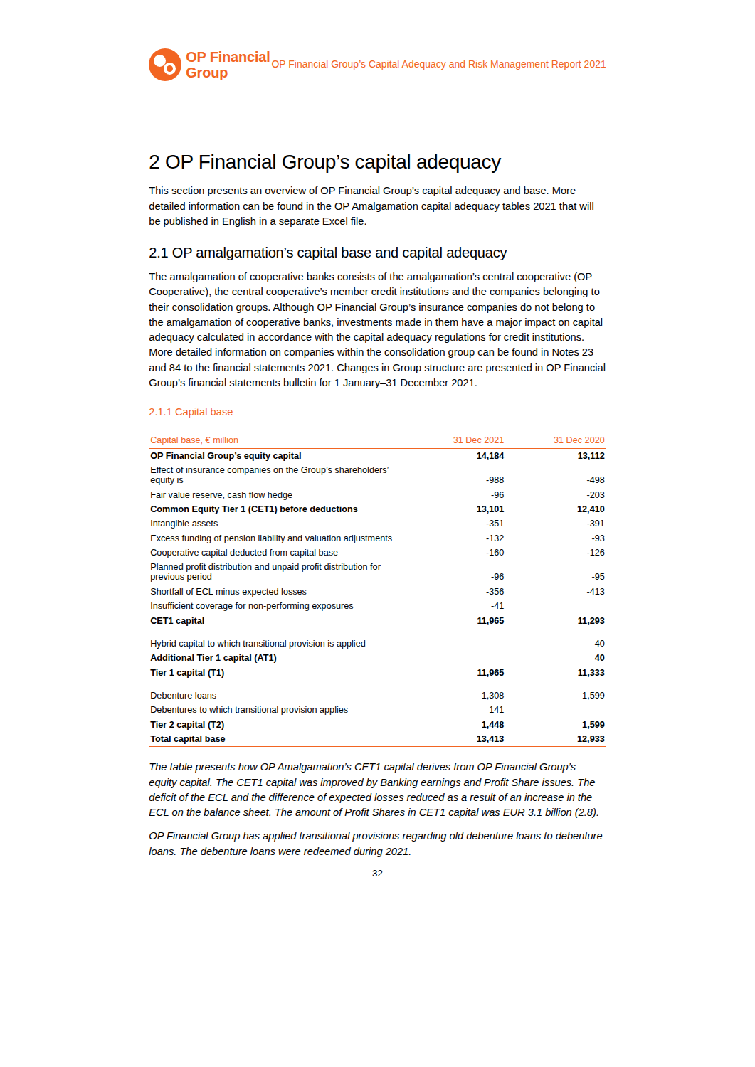OP Financial Group
OP Financial Group’s Capital Adequacy and Risk Management Report 2021
2 OP Financial Group’s capital adequacy
This section presents an overview of OP Financial Group’s capital adequacy and base. More detailed information can be found in the OP Amalgamation capital adequacy tables 2021 that will be published in English in a separate Excel file.
2.1 OP amalgamation’s capital base and capital adequacy
The amalgamation of cooperative banks consists of the amalgamation’s central cooperative (OP Cooperative), the central cooperative’s member credit institutions and the companies belonging to their consolidation groups. Although OP Financial Group’s insurance companies do not belong to the amalgamation of cooperative banks, investments made in them have a major impact on capital adequacy calculated in accordance with the capital adequacy regulations for credit institutions. More detailed information on companies within the consolidation group can be found in Notes 23 and 84 to the financial statements 2021. Changes in Group structure are presented in OP Financial Group’s financial statements bulletin for 1 January–31 December 2021.
2.1.1 Capital base
| Capital base, € million | 31 Dec 2021 | 31 Dec 2020 |
| --- | --- | --- |
| OP Financial Group’s equity capital | 14,184 | 13,112 |
| Effect of insurance companies on the Group’s shareholders’ equity is | -988 | -498 |
| Fair value reserve, cash flow hedge | -96 | -203 |
| Common Equity Tier 1 (CET1) before deductions | 13,101 | 12,410 |
| Intangible assets | -351 | -391 |
| Excess funding of pension liability and valuation adjustments | -132 | -93 |
| Cooperative capital deducted from capital base | -160 | -126 |
| Planned profit distribution and unpaid profit distribution for previous period | -96 | -95 |
| Shortfall of ECL minus expected losses | -356 | -413 |
| Insufficient coverage for non-performing exposures | -41 | |
| CET1 capital | 11,965 | 11,293 |
| Hybrid capital to which transitional provision is applied | | 40 |
| Additional Tier 1 capital (AT1) | | 40 |
| Tier 1 capital (T1) | 11,965 | 11,333 |
| Debenture loans | 1,308 | 1,599 |
| Debentures to which transitional provision applies | 141 | |
| Tier 2 capital (T2) | 1,448 | 1,599 |
| Total capital base | 13,413 | 12,933 |
The table presents how OP Amalgamation’s CET1 capital derives from OP Financial Group’s equity capital. The CET1 capital was improved by Banking earnings and Profit Share issues. The deficit of the ECL and the difference of expected losses reduced as a result of an increase in the ECL on the balance sheet. The amount of Profit Shares in CET1 capital was EUR 3.1 billion (2.8).
OP Financial Group has applied transitional provisions regarding old debenture loans to debenture loans. The debenture loans were redeemed during 2021.
32